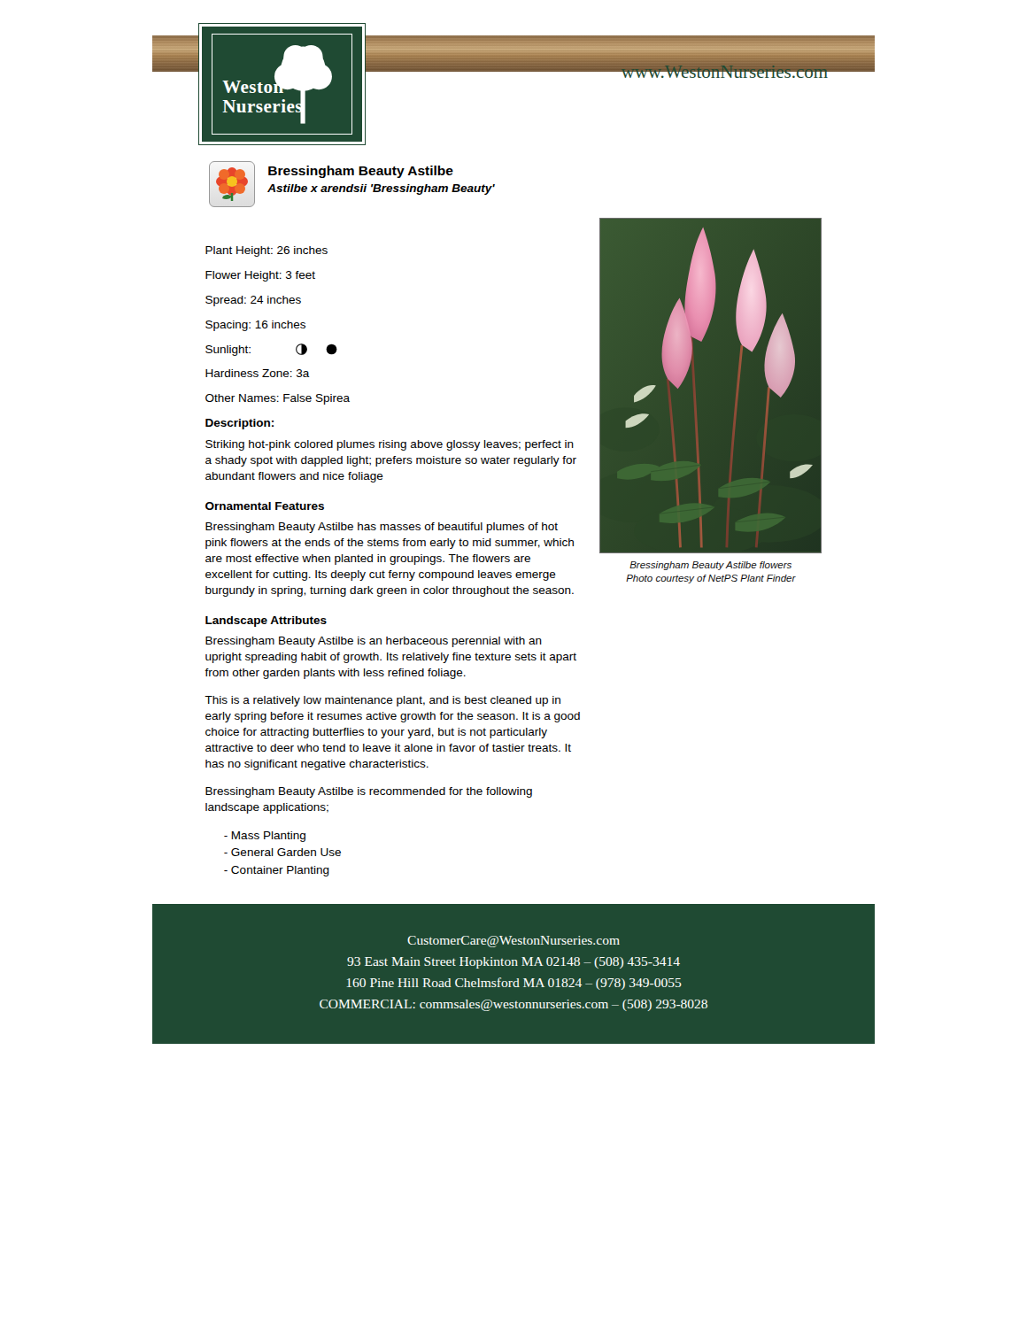Weston Nurseries
www.WestonNurseries.com
Bressingham Beauty Astilbe
Astilbe x arendsii 'Bressingham Beauty'
Plant Height: 26 inches
Flower Height: 3 feet
Spread: 24 inches
Spacing: 16 inches
Sunlight:
Hardiness Zone: 3a
Other Names: False Spirea
Description:
Striking hot-pink colored plumes rising above glossy leaves; perfect in a shady spot with dappled light; prefers moisture so water regularly for abundant flowers and nice foliage
Ornamental Features
Bressingham Beauty Astilbe has masses of beautiful plumes of hot pink flowers at the ends of the stems from early to mid summer, which are most effective when planted in groupings. The flowers are excellent for cutting. Its deeply cut ferny compound leaves emerge burgundy in spring, turning dark green in color throughout the season.
Landscape Attributes
Bressingham Beauty Astilbe is an herbaceous perennial with an upright spreading habit of growth. Its relatively fine texture sets it apart from other garden plants with less refined foliage.
This is a relatively low maintenance plant, and is best cleaned up in early spring before it resumes active growth for the season. It is a good choice for attracting butterflies to your yard, but is not particularly attractive to deer who tend to leave it alone in favor of tastier treats. It has no significant negative characteristics.
Bressingham Beauty Astilbe is recommended for the following landscape applications;
- Mass Planting
- General Garden Use
- Container Planting
Bressingham Beauty Astilbe flowers
Photo courtesy of NetPS Plant Finder
CustomerCare@WestonNurseries.com
93 East Main Street Hopkinton MA 02148 – (508) 435-3414
160 Pine Hill Road Chelmsford MA 01824 – (978) 349-0055
COMMERCIAL: commsales@westonnurseries.com – (508) 293-8028